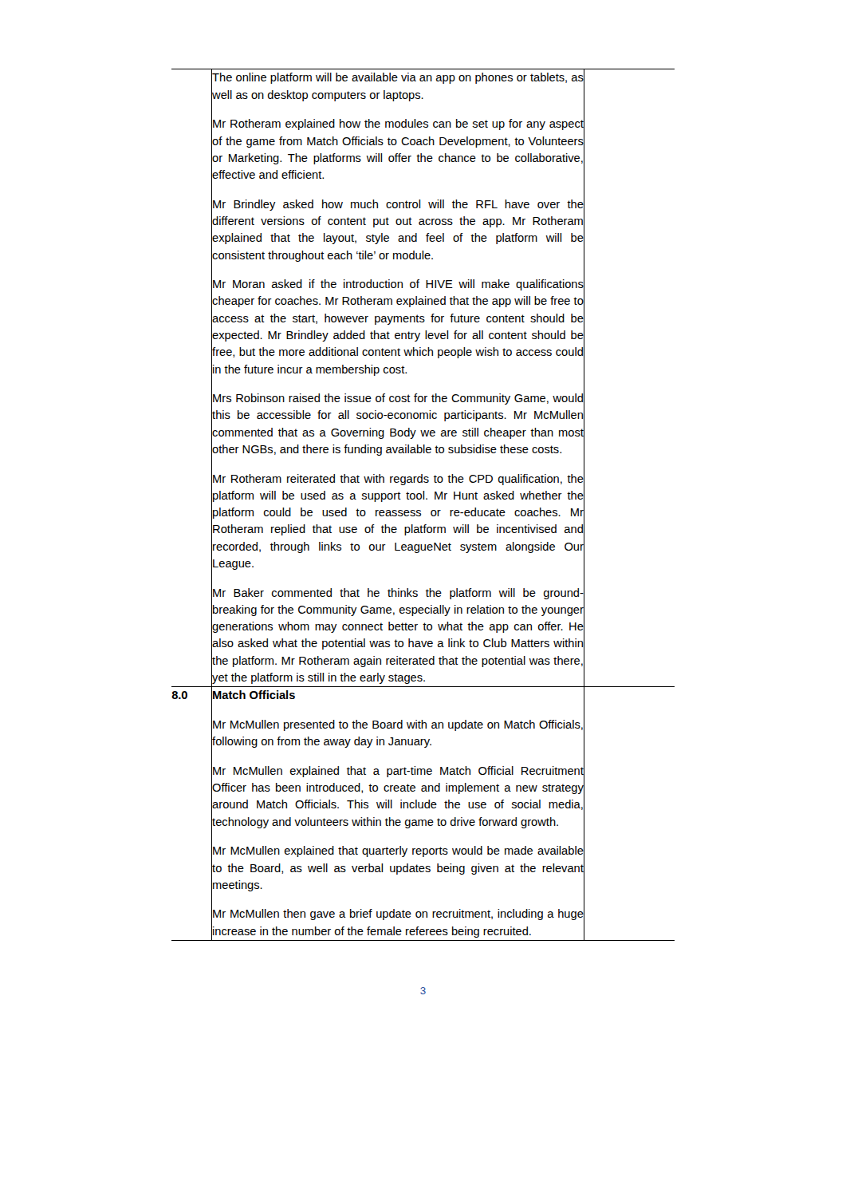| | The online platform will be available via an app on phones or tablets, as well as on desktop computers or laptops. Mr Rotheram explained how the modules can be set up for any aspect of the game from Match Officials to Coach Development, to Volunteers or Marketing. The platforms will offer the chance to be collaborative, effective and efficient. Mr Brindley asked how much control will the RFL have over the different versions of content put out across the app. Mr Rotheram explained that the layout, style and feel of the platform will be consistent throughout each ‘tile’ or module. Mr Moran asked if the introduction of HIVE will make qualifications cheaper for coaches. Mr Rotheram explained that the app will be free to access at the start, however payments for future content should be expected. Mr Brindley added that entry level for all content should be free, but the more additional content which people wish to access could in the future incur a membership cost. Mrs Robinson raised the issue of cost for the Community Game, would this be accessible for all socio-economic participants. Mr McMullen commented that as a Governing Body we are still cheaper than most other NGBs, and there is funding available to subsidise these costs. Mr Rotheram reiterated that with regards to the CPD qualification, the platform will be used as a support tool. Mr Hunt asked whether the platform could be used to reassess or re-educate coaches. Mr Rotheram replied that use of the platform will be incentivised and recorded, through links to our LeagueNet system alongside Our League. Mr Baker commented that he thinks the platform will be ground-breaking for the Community Game, especially in relation to the younger generations whom may connect better to what the app can offer. He also asked what the potential was to have a link to Club Matters within the platform. Mr Rotheram again reiterated that the potential was there, yet the platform is still in the early stages. | |
| 8.0 | Match Officials Mr McMullen presented to the Board with an update on Match Officials, following on from the away day in January. Mr McMullen explained that a part-time Match Official Recruitment Officer has been introduced, to create and implement a new strategy around Match Officials. This will include the use of social media, technology and volunteers within the game to drive forward growth. Mr McMullen explained that quarterly reports would be made available to the Board, as well as verbal updates being given at the relevant meetings. Mr McMullen then gave a brief update on recruitment, including a huge increase in the number of the female referees being recruited. | |
3